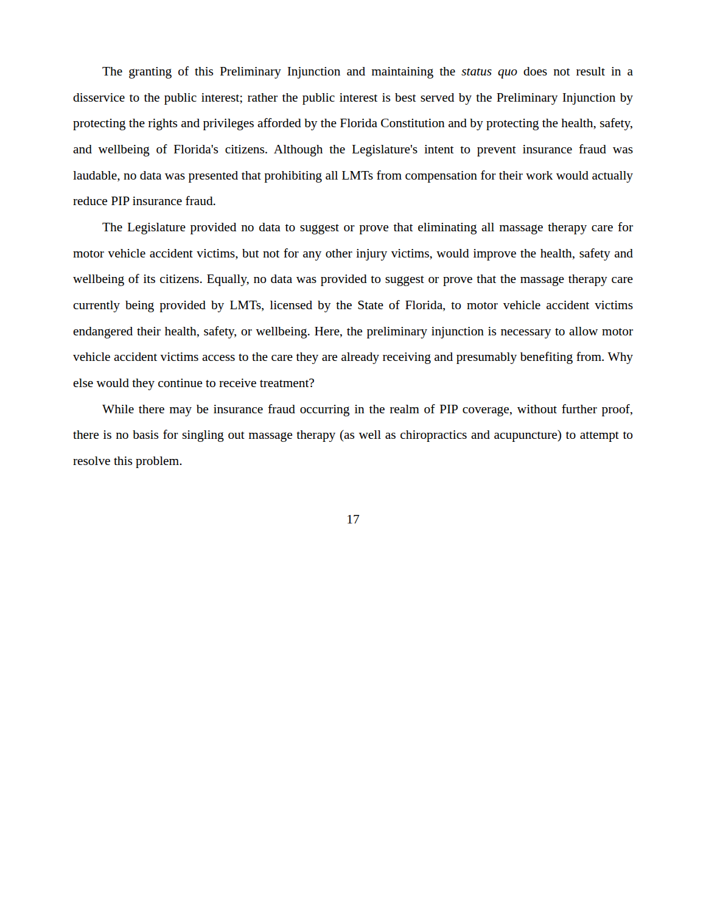The granting of this Preliminary Injunction and maintaining the status quo does not result in a disservice to the public interest; rather the public interest is best served by the Preliminary Injunction by protecting the rights and privileges afforded by the Florida Constitution and by protecting the health, safety, and wellbeing of Florida's citizens. Although the Legislature's intent to prevent insurance fraud was laudable, no data was presented that prohibiting all LMTs from compensation for their work would actually reduce PIP insurance fraud.
The Legislature provided no data to suggest or prove that eliminating all massage therapy care for motor vehicle accident victims, but not for any other injury victims, would improve the health, safety and wellbeing of its citizens. Equally, no data was provided to suggest or prove that the massage therapy care currently being provided by LMTs, licensed by the State of Florida, to motor vehicle accident victims endangered their health, safety, or wellbeing. Here, the preliminary injunction is necessary to allow motor vehicle accident victims access to the care they are already receiving and presumably benefiting from. Why else would they continue to receive treatment?
While there may be insurance fraud occurring in the realm of PIP coverage, without further proof, there is no basis for singling out massage therapy (as well as chiropractics and acupuncture) to attempt to resolve this problem.
17